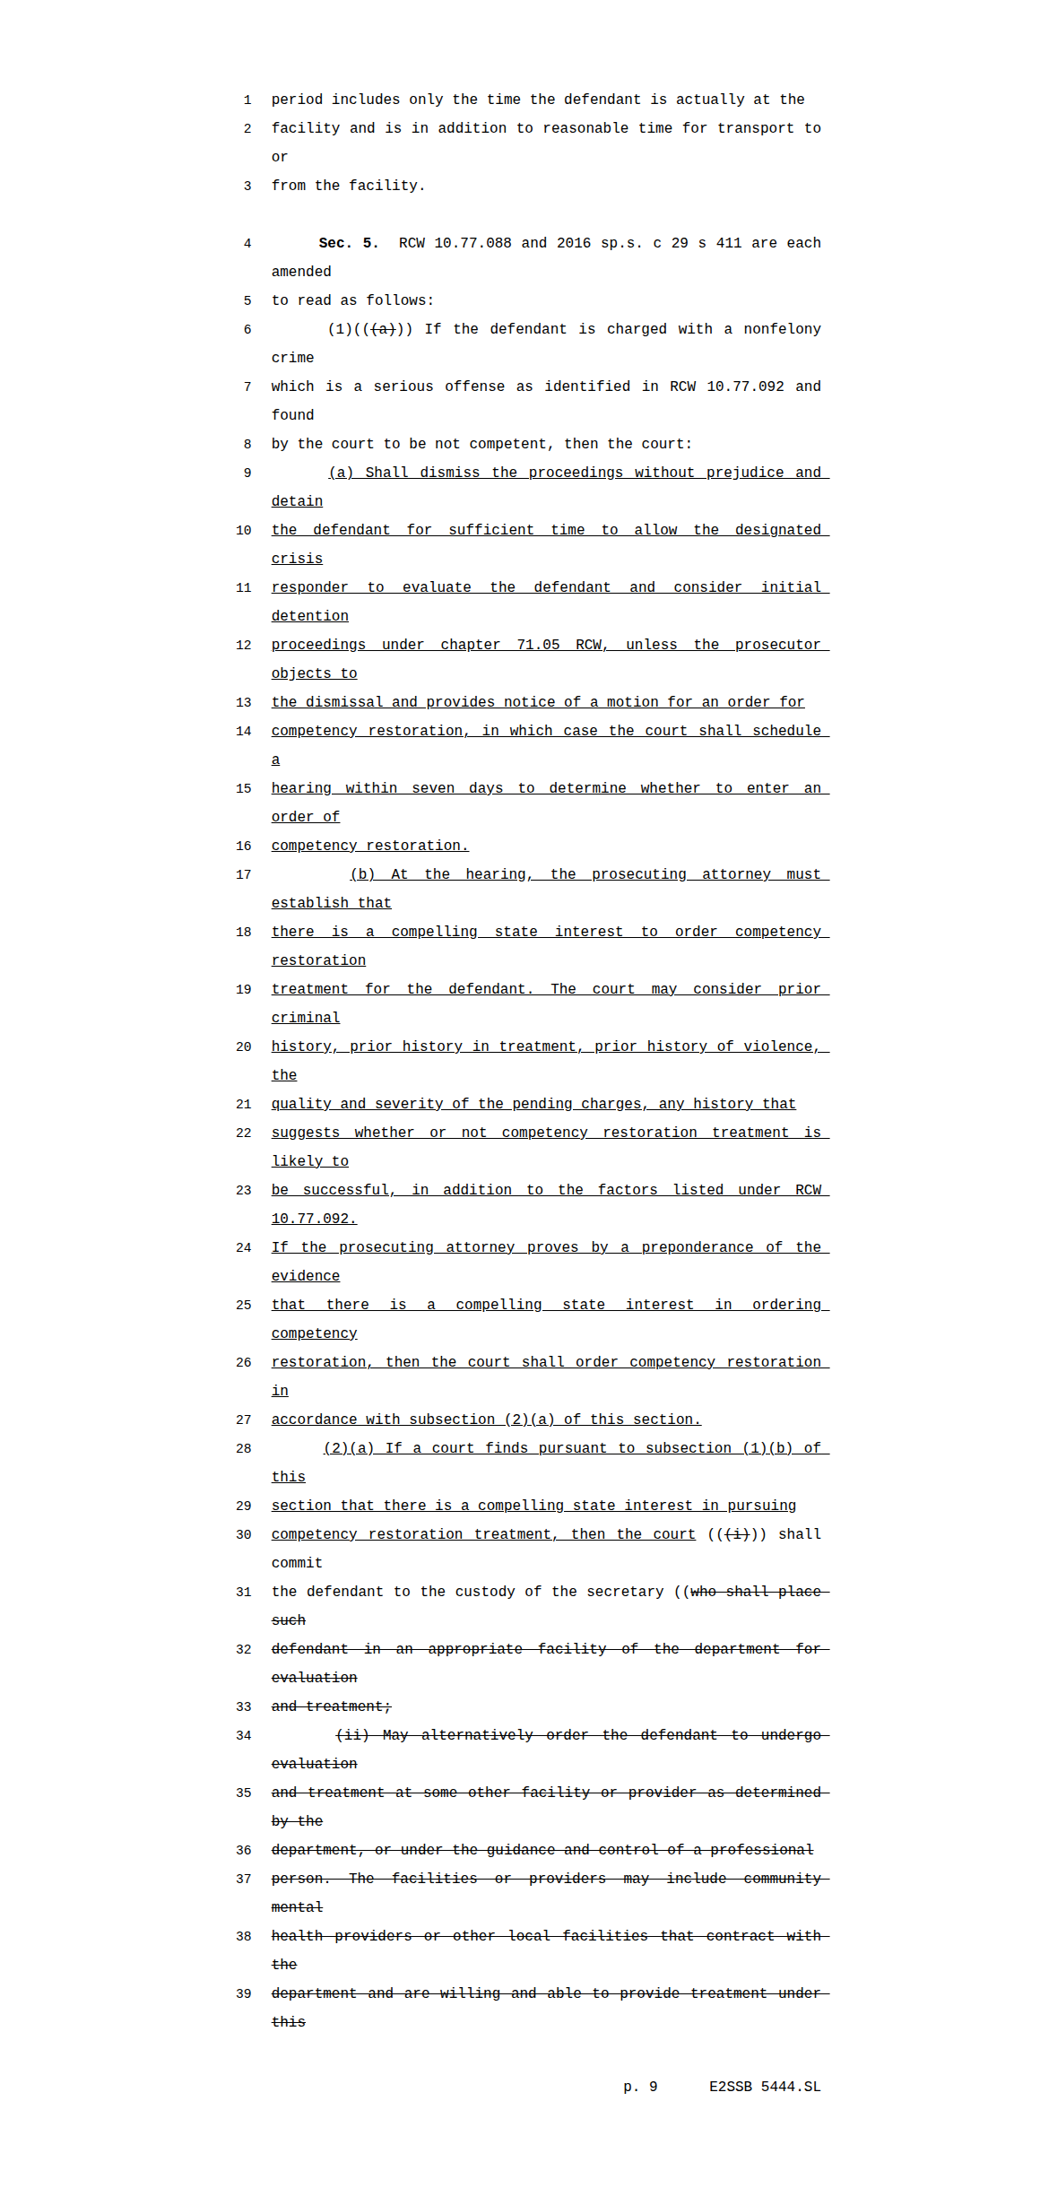1 period includes only the time the defendant is actually at the
2 facility and is in addition to reasonable time for transport to or
3 from the facility.
4 Sec. 5. RCW 10.77.088 and 2016 sp.s. c 29 s 411 are each amended
5 to read as follows:
6 (1)(((a))) If the defendant is charged with a nonfelony crime
7 which is a serious offense as identified in RCW 10.77.092 and found
8 by the court to be not competent, then the court:
9 (a) Shall dismiss the proceedings without prejudice and detain
10 the defendant for sufficient time to allow the designated crisis
11 responder to evaluate the defendant and consider initial detention
12 proceedings under chapter 71.05 RCW, unless the prosecutor objects to
13 the dismissal and provides notice of a motion for an order for
14 competency restoration, in which case the court shall schedule a
15 hearing within seven days to determine whether to enter an order of
16 competency restoration.
17 (b) At the hearing, the prosecuting attorney must establish that
18 there is a compelling state interest to order competency restoration
19 treatment for the defendant. The court may consider prior criminal
20 history, prior history in treatment, prior history of violence, the
21 quality and severity of the pending charges, any history that
22 suggests whether or not competency restoration treatment is likely to
23 be successful, in addition to the factors listed under RCW 10.77.092.
24 If the prosecuting attorney proves by a preponderance of the evidence
25 that there is a compelling state interest in ordering competency
26 restoration, then the court shall order competency restoration in
27 accordance with subsection (2)(a) of this section.
28 (2)(a) If a court finds pursuant to subsection (1)(b) of this
29 section that there is a compelling state interest in pursuing
30 competency restoration treatment, then the court (((i))) shall commit
31 the defendant to the custody of the secretary ((who shall place such
32 defendant in an appropriate facility of the department for evaluation
33 and treatment;
34 (ii) May alternatively order the defendant to undergo evaluation
35 and treatment at some other facility or provider as determined by the
36 department, or under the guidance and control of a professional
37 person. The facilities or providers may include community mental
38 health providers or other local facilities that contract with the
39 department and are willing and able to provide treatment under this
p. 9 E2SSB 5444.SL